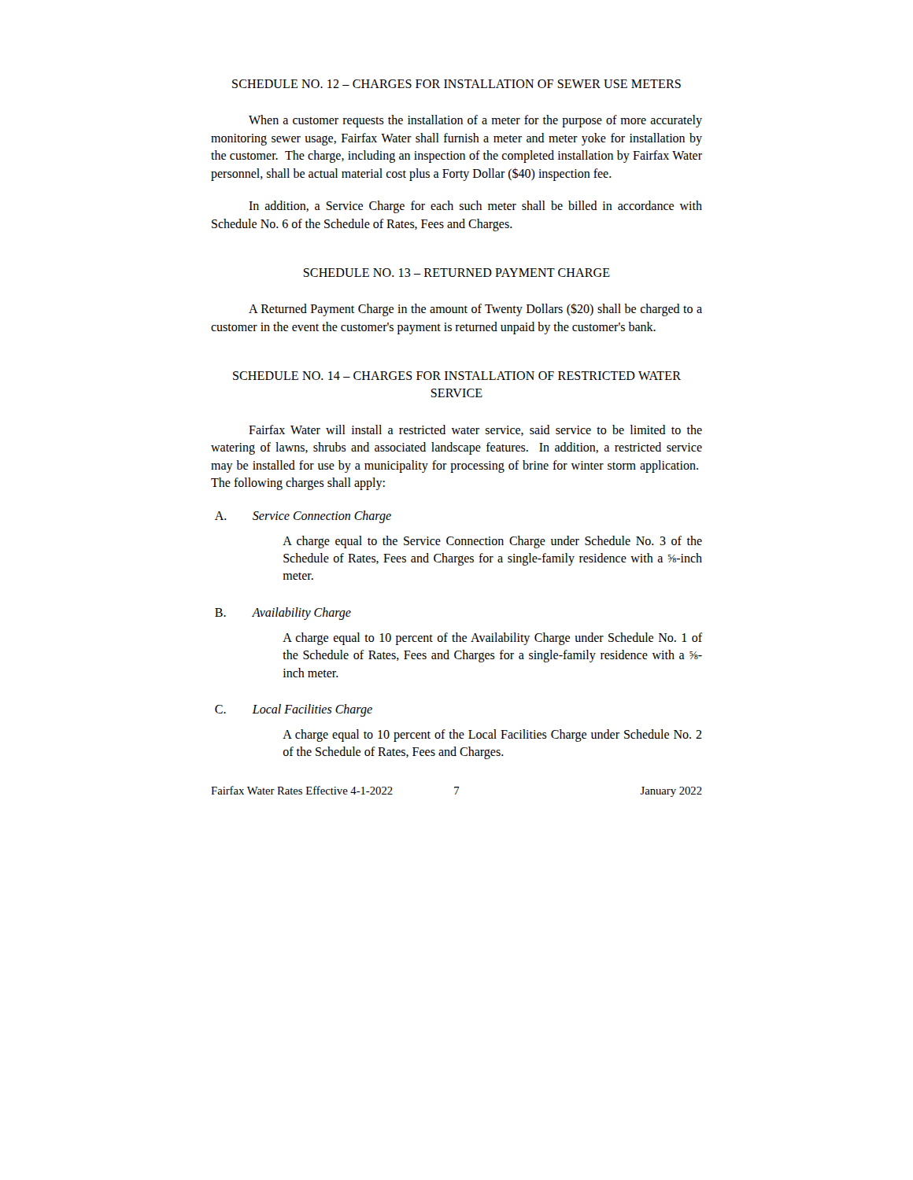SCHEDULE NO. 12 – CHARGES FOR INSTALLATION OF SEWER USE METERS
When a customer requests the installation of a meter for the purpose of more accurately monitoring sewer usage, Fairfax Water shall furnish a meter and meter yoke for installation by the customer. The charge, including an inspection of the completed installation by Fairfax Water personnel, shall be actual material cost plus a Forty Dollar ($40) inspection fee.
In addition, a Service Charge for each such meter shall be billed in accordance with Schedule No. 6 of the Schedule of Rates, Fees and Charges.
SCHEDULE NO. 13 – RETURNED PAYMENT CHARGE
A Returned Payment Charge in the amount of Twenty Dollars ($20) shall be charged to a customer in the event the customer's payment is returned unpaid by the customer's bank.
SCHEDULE NO. 14 – CHARGES FOR INSTALLATION OF RESTRICTED WATER SERVICE
Fairfax Water will install a restricted water service, said service to be limited to the watering of lawns, shrubs and associated landscape features. In addition, a restricted service may be installed for use by a municipality for processing of brine for winter storm application. The following charges shall apply:
A.
Service Connection Charge
A charge equal to the Service Connection Charge under Schedule No. 3 of the Schedule of Rates, Fees and Charges for a single-family residence with a ⅝-inch meter.
B.
Availability Charge
A charge equal to 10 percent of the Availability Charge under Schedule No. 1 of the Schedule of Rates, Fees and Charges for a single-family residence with a ⅝-inch meter.
C.
Local Facilities Charge
A charge equal to 10 percent of the Local Facilities Charge under Schedule No. 2 of the Schedule of Rates, Fees and Charges.
Fairfax Water Rates Effective 4-1-2022
7
January 2022